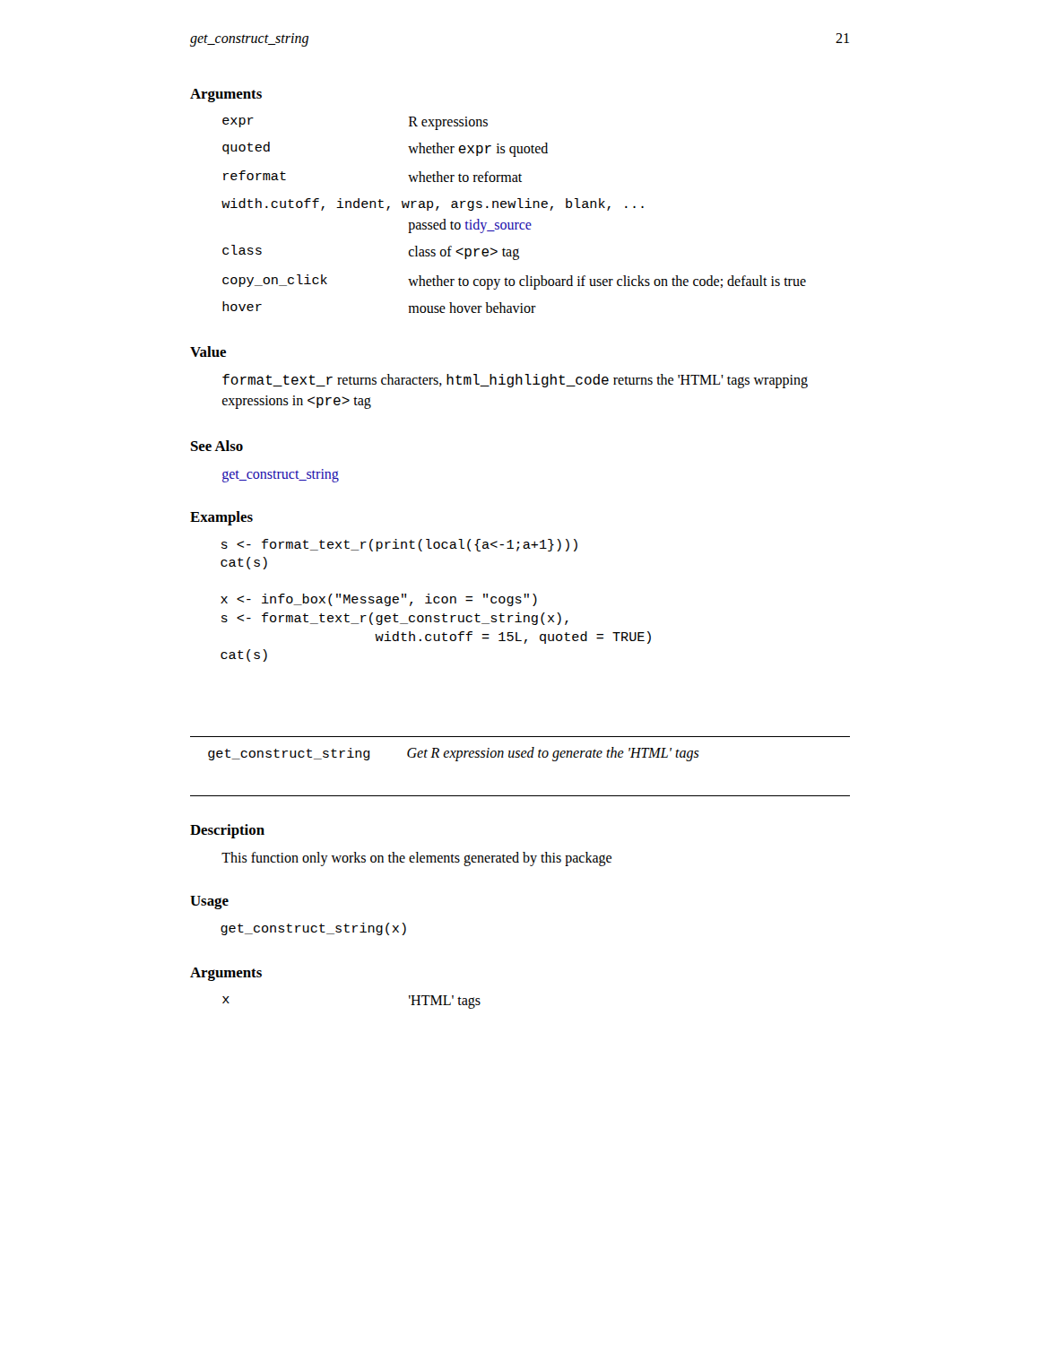get_construct_string 21
Arguments
expr
R expressions
quoted
whether expr is quoted
reformat
whether to reformat
width.cutoff, indent, wrap, args.newline, blank, ...
passed to tidy_source
class
class of <pre> tag
copy_on_click
whether to copy to clipboard if user clicks on the code; default is true
hover
mouse hover behavior
Value
format_text_r returns characters, html_highlight_code returns the 'HTML' tags wrapping expressions in <pre> tag
See Also
get_construct_string
Examples
s <- format_text_r(print(local({a<-1;a+1})))
cat(s)

x <- info_box("Message", icon = "cogs")
s <- format_text_r(get_construct_string(x),
                   width.cutoff = 15L, quoted = TRUE)
cat(s)
get_construct_string Get R expression used to generate the 'HTML' tags
Description
This function only works on the elements generated by this package
Usage
get_construct_string(x)
Arguments
x
'HTML' tags